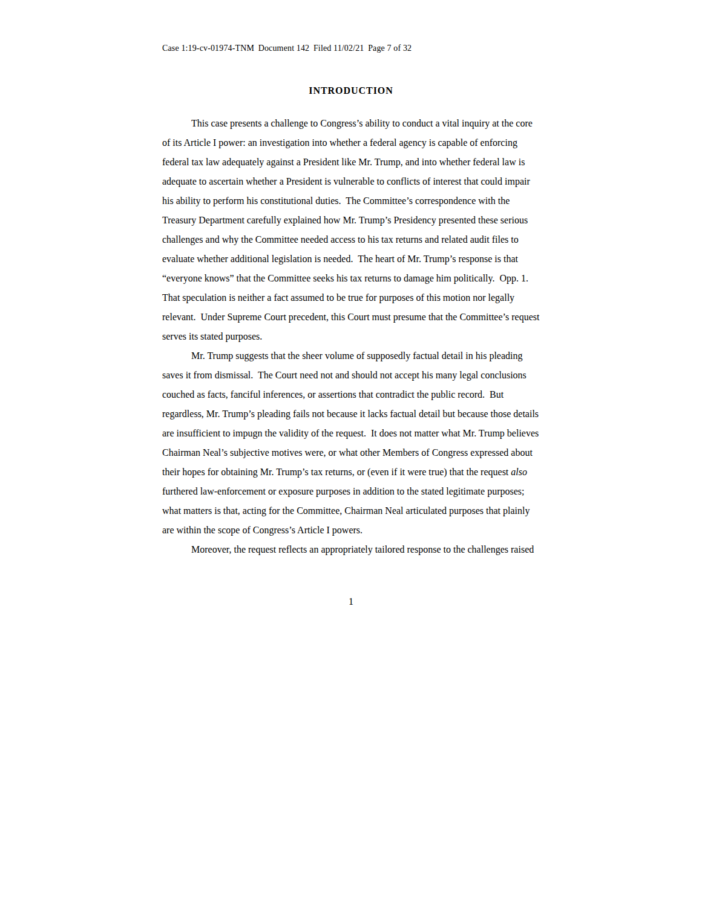Case 1:19-cv-01974-TNM Document 142 Filed 11/02/21 Page 7 of 32
INTRODUCTION
This case presents a challenge to Congress’s ability to conduct a vital inquiry at the core of its Article I power: an investigation into whether a federal agency is capable of enforcing federal tax law adequately against a President like Mr. Trump, and into whether federal law is adequate to ascertain whether a President is vulnerable to conflicts of interest that could impair his ability to perform his constitutional duties. The Committee’s correspondence with the Treasury Department carefully explained how Mr. Trump’s Presidency presented these serious challenges and why the Committee needed access to his tax returns and related audit files to evaluate whether additional legislation is needed. The heart of Mr. Trump’s response is that “everyone knows” that the Committee seeks his tax returns to damage him politically. Opp. 1. That speculation is neither a fact assumed to be true for purposes of this motion nor legally relevant. Under Supreme Court precedent, this Court must presume that the Committee’s request serves its stated purposes.
Mr. Trump suggests that the sheer volume of supposedly factual detail in his pleading saves it from dismissal. The Court need not and should not accept his many legal conclusions couched as facts, fanciful inferences, or assertions that contradict the public record. But regardless, Mr. Trump’s pleading fails not because it lacks factual detail but because those details are insufficient to impugn the validity of the request. It does not matter what Mr. Trump believes Chairman Neal’s subjective motives were, or what other Members of Congress expressed about their hopes for obtaining Mr. Trump’s tax returns, or (even if it were true) that the request also furthered law-enforcement or exposure purposes in addition to the stated legitimate purposes; what matters is that, acting for the Committee, Chairman Neal articulated purposes that plainly are within the scope of Congress’s Article I powers.
Moreover, the request reflects an appropriately tailored response to the challenges raised
1